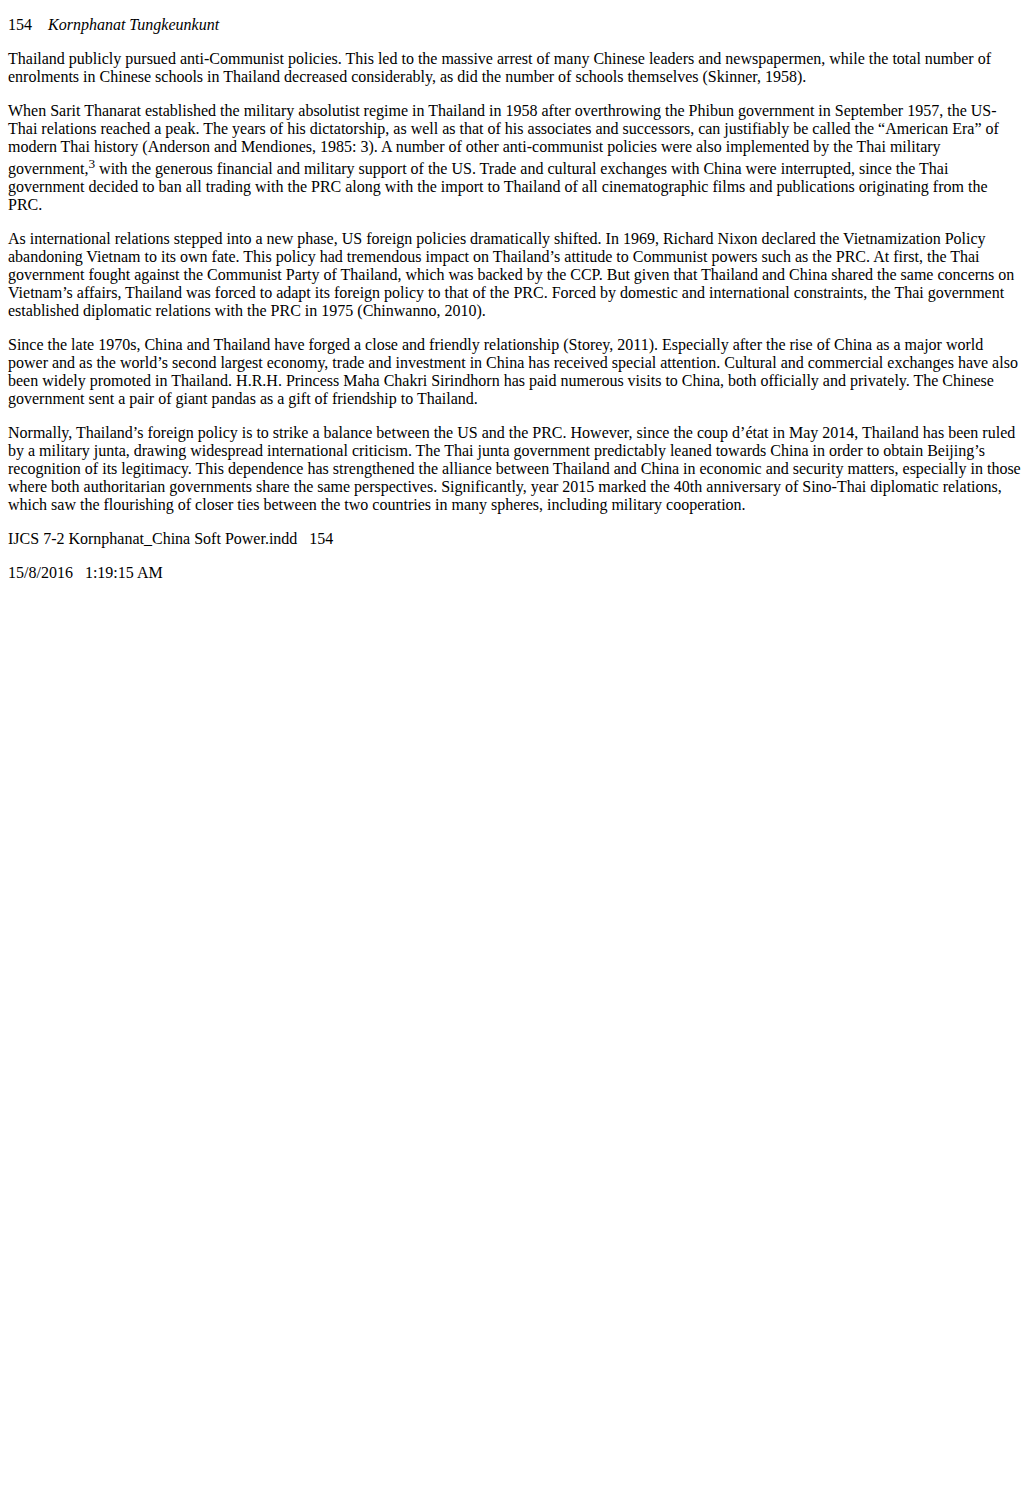154 Kornphanat Tungkeunkunt
Thailand publicly pursued anti-Communist policies. This led to the massive arrest of many Chinese leaders and newspapermen, while the total number of enrolments in Chinese schools in Thailand decreased considerably, as did the number of schools themselves (Skinner, 1958).
When Sarit Thanarat established the military absolutist regime in Thailand in 1958 after overthrowing the Phibun government in September 1957, the US-Thai relations reached a peak. The years of his dictatorship, as well as that of his associates and successors, can justifiably be called the “American Era” of modern Thai history (Anderson and Mendiones, 1985: 3). A number of other anti-communist policies were also implemented by the Thai military government,3 with the generous financial and military support of the US. Trade and cultural exchanges with China were interrupted, since the Thai government decided to ban all trading with the PRC along with the import to Thailand of all cinematographic films and publications originating from the PRC.
As international relations stepped into a new phase, US foreign policies dramatically shifted. In 1969, Richard Nixon declared the Vietnamization Policy abandoning Vietnam to its own fate. This policy had tremendous impact on Thailand’s attitude to Communist powers such as the PRC. At first, the Thai government fought against the Communist Party of Thailand, which was backed by the CCP. But given that Thailand and China shared the same concerns on Vietnam’s affairs, Thailand was forced to adapt its foreign policy to that of the PRC. Forced by domestic and international constraints, the Thai government established diplomatic relations with the PRC in 1975 (Chinwanno, 2010).
Since the late 1970s, China and Thailand have forged a close and friendly relationship (Storey, 2011). Especially after the rise of China as a major world power and as the world’s second largest economy, trade and investment in China has received special attention. Cultural and commercial exchanges have also been widely promoted in Thailand. H.R.H. Princess Maha Chakri Sirindhorn has paid numerous visits to China, both officially and privately. The Chinese government sent a pair of giant pandas as a gift of friendship to Thailand.
Normally, Thailand’s foreign policy is to strike a balance between the US and the PRC. However, since the coup d’état in May 2014, Thailand has been ruled by a military junta, drawing widespread international criticism. The Thai junta government predictably leaned towards China in order to obtain Beijing’s recognition of its legitimacy. This dependence has strengthened the alliance between Thailand and China in economic and security matters, especially in those where both authoritarian governments share the same perspectives. Significantly, year 2015 marked the 40th anniversary of Sino-Thai diplomatic relations, which saw the flourishing of closer ties between the two countries in many spheres, including military cooperation.
IJCS 7-2 Kornphanat_China Soft Power.indd 154
15/8/2016 1:19:15 AM